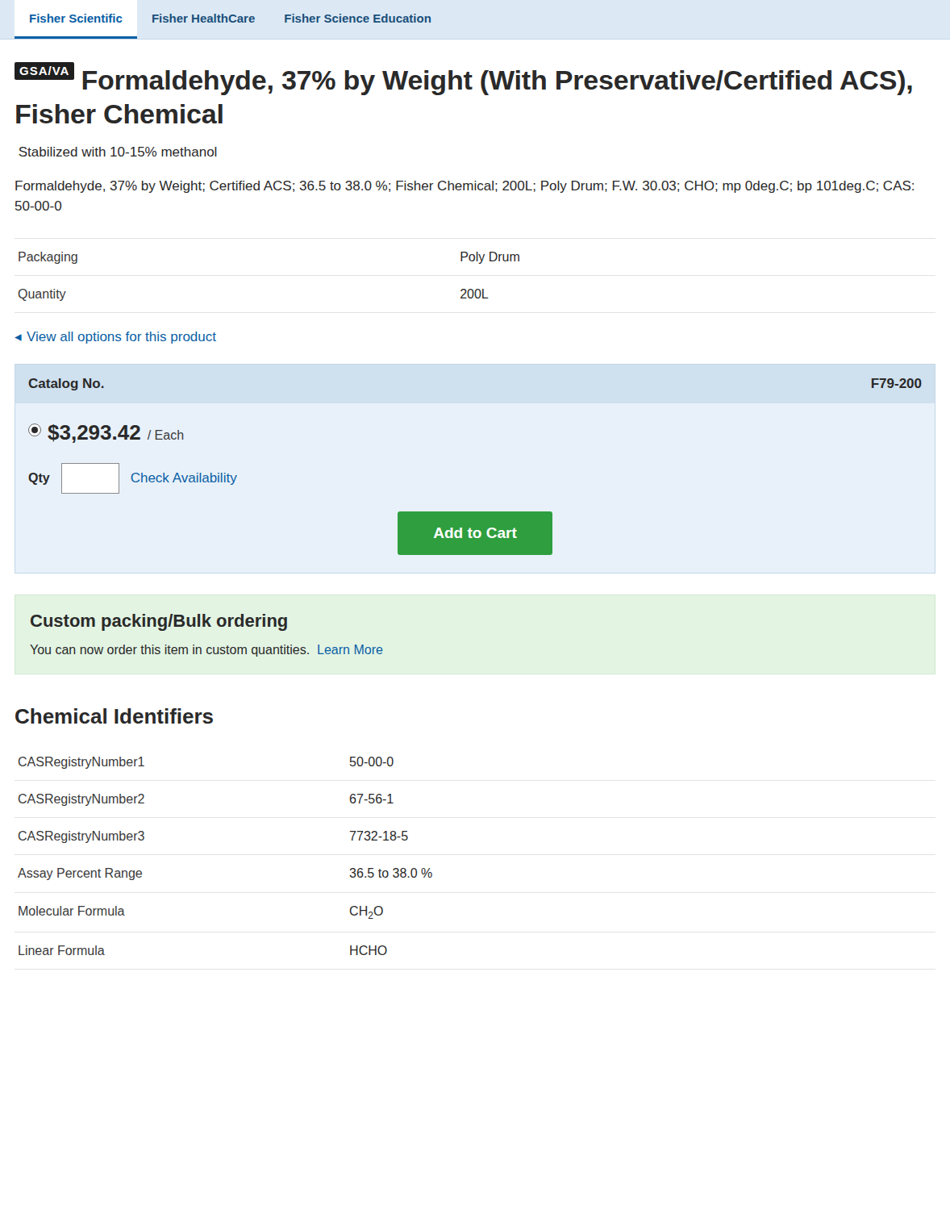Fisher Scientific
Fisher HealthCare
Fisher Science Education
GSA/VAFormaldehyde, 37% by Weight (With Preservative/Certified ACS), Fisher Chemical
Stabilized with 10-15% methanol
Formaldehyde, 37% by Weight; Certified ACS; 36.5 to 38.0 %; Fisher Chemical; 200L; Poly Drum; F.W. 30.03; CHO; mp 0deg.C; bp 101deg.C; CAS: 50-00-0
| Packaging | Poly Drum |
| Quantity | 200L |
◂View all options for this product
Catalog No. F79-200
$3,293.42 / Each
Qty Check Availability
Add to Cart
Custom packing/Bulk ordering
You can now order this item in custom quantities. Learn More
Chemical Identifiers
| CASRegistryNumber1 | 50-00-0 |
| CASRegistryNumber2 | 67-56-1 |
| CASRegistryNumber3 | 7732-18-5 |
| Assay Percent Range | 36.5 to 38.0 % |
| Molecular Formula | CH 2 O |
| Linear Formula | HCHO |